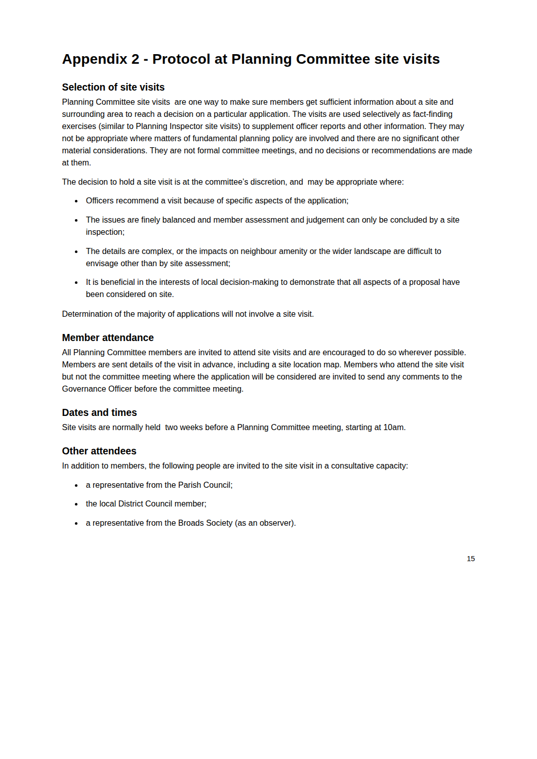Appendix 2 - Protocol at Planning Committee site visits
Selection of site visits
Planning Committee site visits are one way to make sure members get sufficient information about a site and surrounding area to reach a decision on a particular application. The visits are used selectively as fact-finding exercises (similar to Planning Inspector site visits) to supplement officer reports and other information. They may not be appropriate where matters of fundamental planning policy are involved and there are no significant other material considerations. They are not formal committee meetings, and no decisions or recommendations are made at them.
The decision to hold a site visit is at the committee’s discretion, and may be appropriate where:
Officers recommend a visit because of specific aspects of the application;
The issues are finely balanced and member assessment and judgement can only be concluded by a site inspection;
The details are complex, or the impacts on neighbour amenity or the wider landscape are difficult to envisage other than by site assessment;
It is beneficial in the interests of local decision-making to demonstrate that all aspects of a proposal have been considered on site.
Determination of the majority of applications will not involve a site visit.
Member attendance
All Planning Committee members are invited to attend site visits and are encouraged to do so wherever possible. Members are sent details of the visit in advance, including a site location map. Members who attend the site visit but not the committee meeting where the application will be considered are invited to send any comments to the Governance Officer before the committee meeting.
Dates and times
Site visits are normally held two weeks before a Planning Committee meeting, starting at 10am.
Other attendees
In addition to members, the following people are invited to the site visit in a consultative capacity:
a representative from the Parish Council;
the local District Council member;
a representative from the Broads Society (as an observer).
15